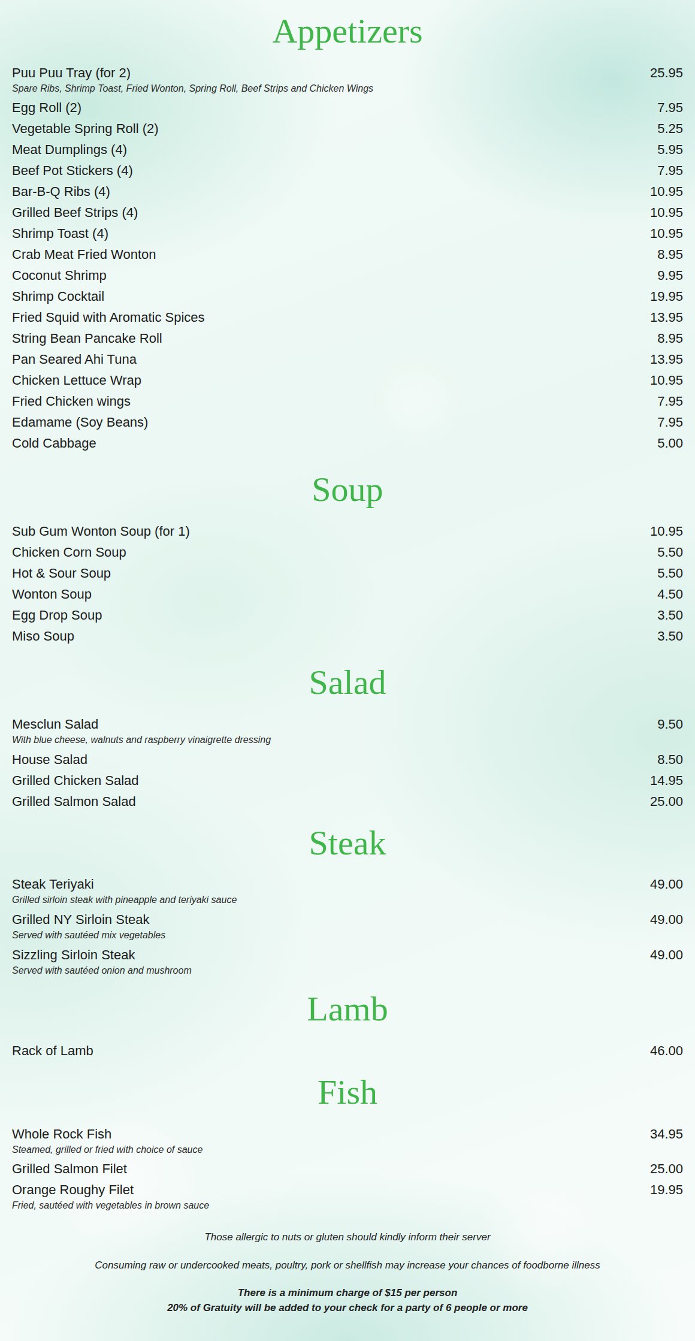Appetizers
Puu Puu Tray (for 2) 25.95
Spare Ribs, Shrimp Toast, Fried Wonton, Spring Roll, Beef Strips and Chicken Wings
Egg Roll (2) 7.95
Vegetable Spring Roll (2) 5.25
Meat Dumplings (4) 5.95
Beef Pot Stickers (4) 7.95
Bar-B-Q Ribs (4) 10.95
Grilled Beef Strips (4) 10.95
Shrimp Toast (4) 10.95
Crab Meat Fried Wonton 8.95
Coconut Shrimp 9.95
Shrimp Cocktail 19.95
Fried Squid with Aromatic Spices 13.95
String Bean Pancake Roll 8.95
Pan Seared Ahi Tuna 13.95
Chicken Lettuce Wrap 10.95
Fried Chicken wings 7.95
Edamame (Soy Beans) 7.95
Cold Cabbage 5.00
Soup
Sub Gum Wonton Soup (for 1) 10.95
Chicken Corn Soup 5.50
Hot & Sour Soup 5.50
Wonton Soup 4.50
Egg Drop Soup 3.50
Miso Soup 3.50
Salad
Mesclun Salad 9.50
With blue cheese, walnuts and raspberry vinaigrette dressing
House Salad 8.50
Grilled Chicken Salad 14.95
Grilled Salmon Salad 25.00
Steak
Steak Teriyaki 49.00
Grilled sirloin steak with pineapple and teriyaki sauce
Grilled NY Sirloin Steak 49.00
Served with sautéed mix vegetables
Sizzling Sirloin Steak 49.00
Served with sautéed onion and mushroom
Lamb
Rack of Lamb 46.00
Fish
Whole Rock Fish 34.95
Steamed, grilled or fried with choice of sauce
Grilled Salmon Filet 25.00
Orange Roughy Filet 19.95
Fried, sautéed with vegetables in brown sauce
Those allergic to nuts or gluten should kindly inform their server
Consuming raw or undercooked meats, poultry, pork or shellfish may increase your chances of foodborne illness
There is a minimum charge of $15 per person
20% of Gratuity will be added to your check for a party of 6 people or more